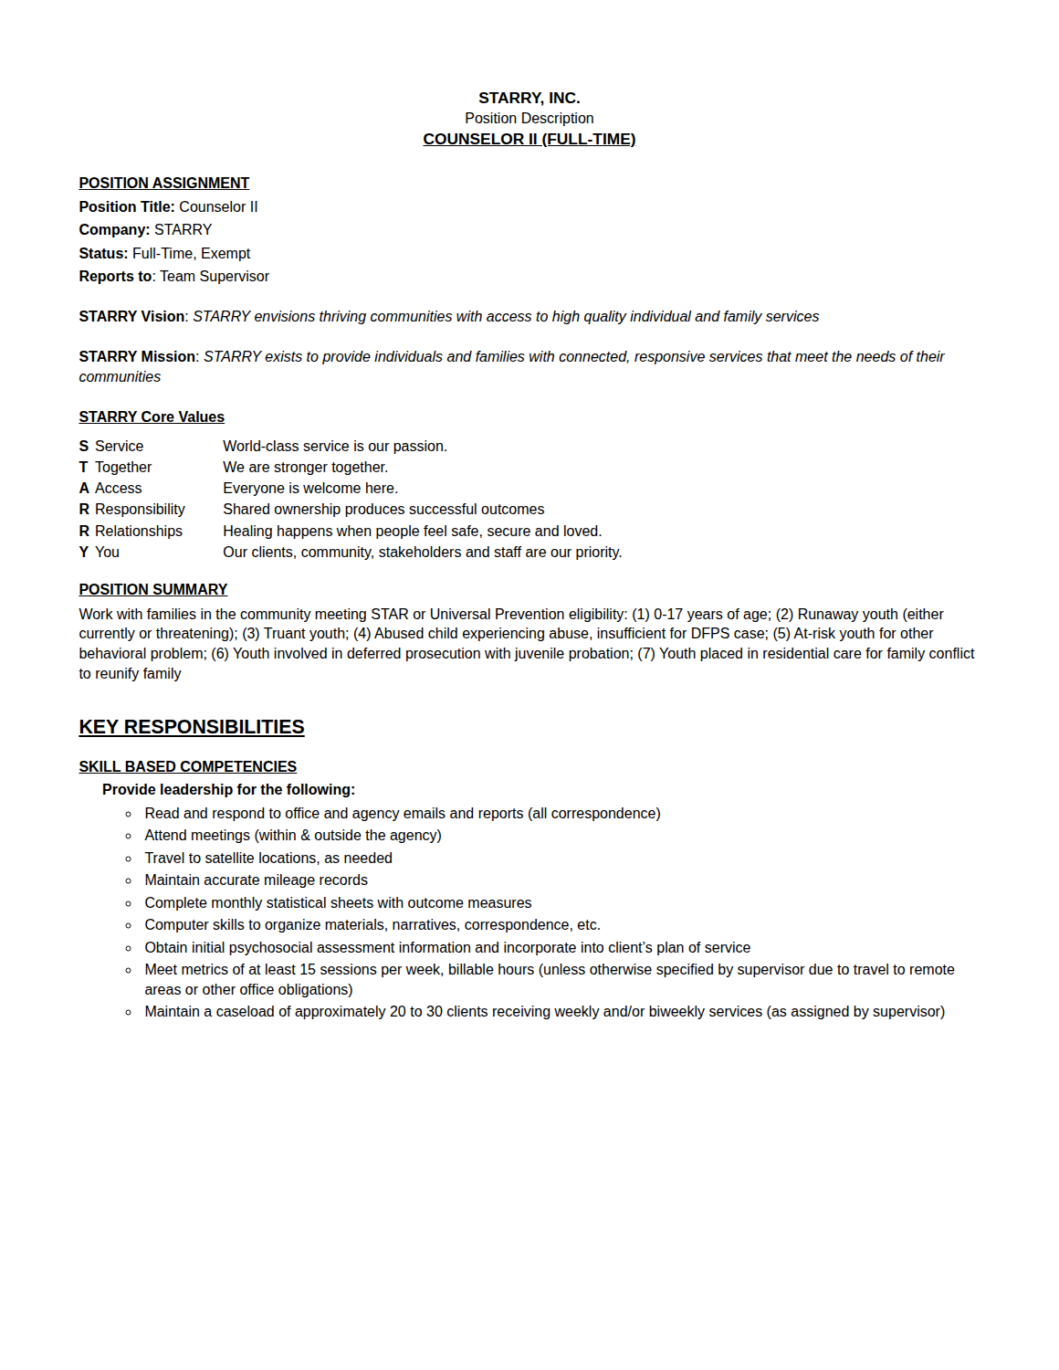STARRY, INC.
Position Description
COUNSELOR II (FULL-TIME)
POSITION ASSIGNMENT
Position Title: Counselor II
Company: STARRY
Status: Full-Time, Exempt
Reports to: Team Supervisor
STARRY Vision: STARRY envisions thriving communities with access to high quality individual and family services
STARRY Mission: STARRY exists to provide individuals and families with connected, responsive services that meet the needs of their communities
STARRY Core Values
| S | Service | World-class service is our passion. |
| T | Together | We are stronger together. |
| A | Access | Everyone is welcome here. |
| R | Responsibility | Shared ownership produces successful outcomes |
| R | Relationships | Healing happens when people feel safe, secure and loved. |
| Y | You | Our clients, community, stakeholders and staff are our priority. |
POSITION SUMMARY
Work with families in the community meeting STAR or Universal Prevention eligibility: (1) 0-17 years of age; (2) Runaway youth (either currently or threatening); (3) Truant youth; (4) Abused child experiencing abuse, insufficient for DFPS case; (5) At-risk youth for other behavioral problem; (6) Youth involved in deferred prosecution with juvenile probation; (7) Youth placed in residential care for family conflict to reunify family
KEY RESPONSIBILITIES
SKILL BASED COMPETENCIES
Provide leadership for the following:
Read and respond to office and agency emails and reports (all correspondence)
Attend meetings (within & outside the agency)
Travel to satellite locations, as needed
Maintain accurate mileage records
Complete monthly statistical sheets with outcome measures
Computer skills to organize materials, narratives, correspondence, etc.
Obtain initial psychosocial assessment information and incorporate into client’s plan of service
Meet metrics of at least 15 sessions per week, billable hours (unless otherwise specified by supervisor due to travel to remote areas or other office obligations)
Maintain a caseload of approximately 20 to 30 clients receiving weekly and/or biweekly services (as assigned by supervisor)